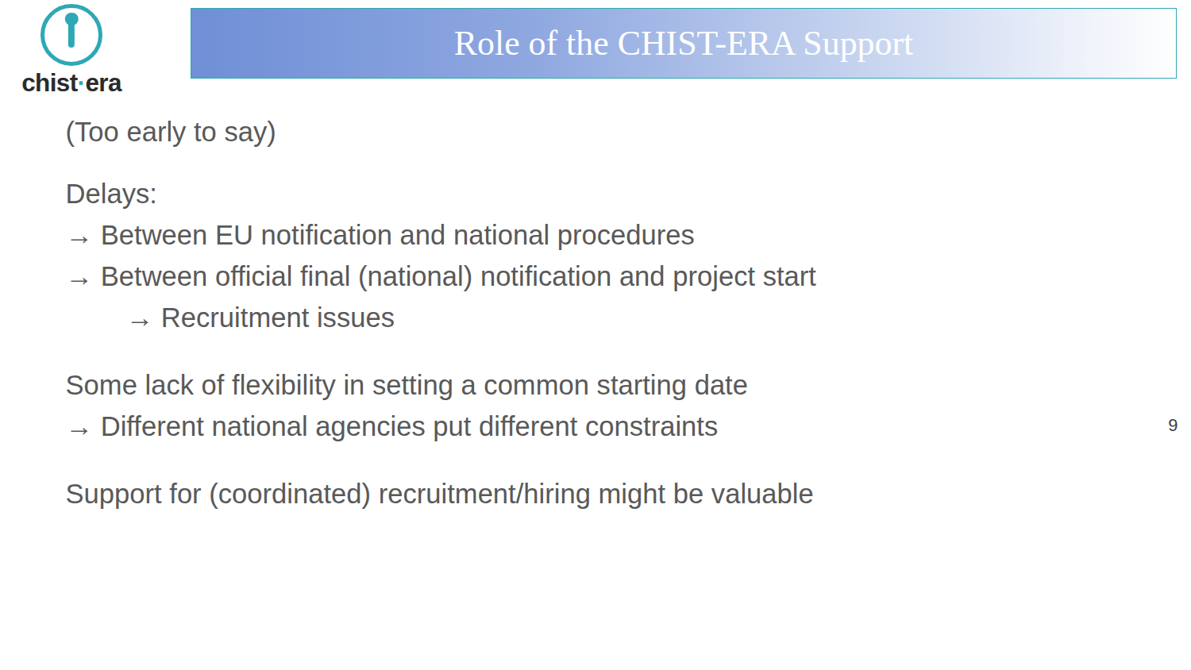chist·era
Role of the CHIST-ERA Support
(Too early to say)
Delays:
→ Between EU notification and national procedures
→ Between official final (national) notification and project start
→ Recruitment issues
Some lack of flexibility in setting a common starting date
→ Different national agencies put different constraints
Support for (coordinated) recruitment/hiring might be valuable
9